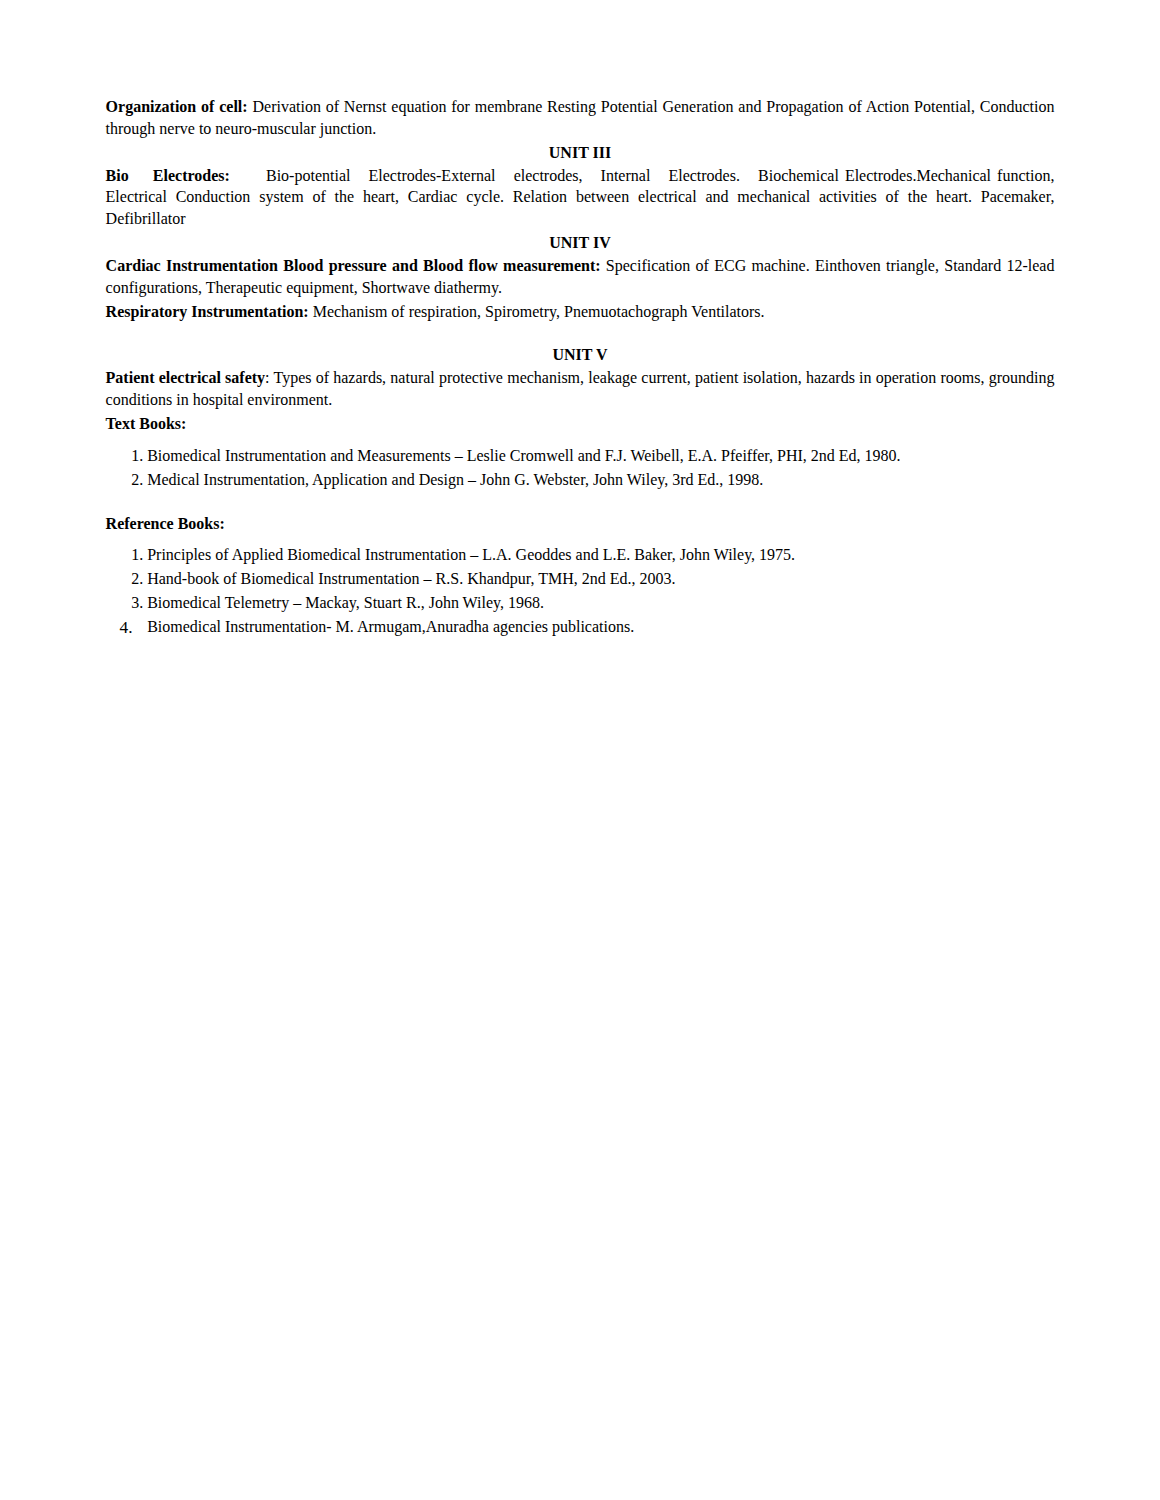Organization of cell: Derivation of Nernst equation for membrane Resting Potential Generation and Propagation of Action Potential, Conduction through nerve to neuro-muscular junction.
UNIT III
Bio Electrodes: Bio-potential Electrodes-External electrodes, Internal Electrodes. Biochemical Electrodes.Mechanical function, Electrical Conduction system of the heart, Cardiac cycle. Relation between electrical and mechanical activities of the heart. Pacemaker, Defibrillator
UNIT IV
Cardiac Instrumentation Blood pressure and Blood flow measurement: Specification of ECG machine. Einthoven triangle, Standard 12-lead configurations, Therapeutic equipment, Shortwave diathermy.
Respiratory Instrumentation: Mechanism of respiration, Spirometry, Pnemuotachograph Ventilators.
UNIT V
Patient electrical safety: Types of hazards, natural protective mechanism, leakage current, patient isolation, hazards in operation rooms, grounding conditions in hospital environment.
Text Books:
Biomedical Instrumentation and Measurements – Leslie Cromwell and F.J. Weibell, E.A. Pfeiffer, PHI, 2nd Ed, 1980.
Medical Instrumentation, Application and Design – John G. Webster, John Wiley, 3rd Ed., 1998.
Reference Books:
Principles of Applied Biomedical Instrumentation – L.A. Geoddes and L.E. Baker, John Wiley, 1975.
Hand-book of Biomedical Instrumentation – R.S. Khandpur, TMH, 2nd Ed., 2003.
Biomedical Telemetry – Mackay, Stuart R., John Wiley, 1968.
Biomedical Instrumentation- M. Armugam,Anuradha agencies publications.